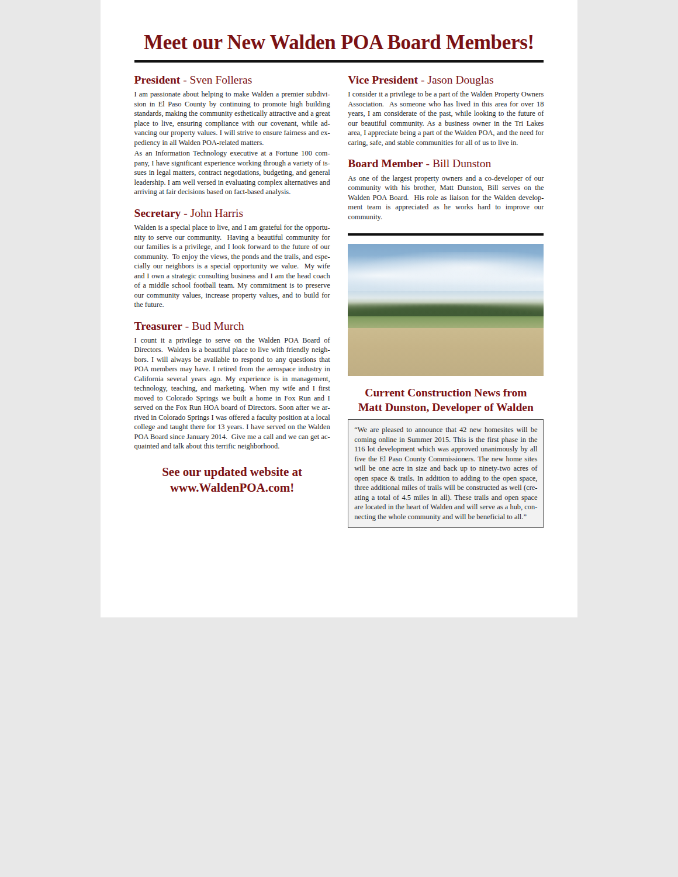Meet our New Walden POA Board Members!
President - Sven Folleras
I am passionate about helping to make Walden a premier subdivision in El Paso County by continuing to promote high building standards, making the community esthetically attractive and a great place to live, ensuring compliance with our covenant, while advancing our property values. I will strive to ensure fairness and expediency in all Walden POA-related matters.
As an Information Technology executive at a Fortune 100 company, I have significant experience working through a variety of issues in legal matters, contract negotiations, budgeting, and general leadership. I am well versed in evaluating complex alternatives and arriving at fair decisions based on fact-based analysis.
Secretary - John Harris
Walden is a special place to live, and I am grateful for the opportunity to serve our community. Having a beautiful community for our families is a privilege, and I look forward to the future of our community. To enjoy the views, the ponds and the trails, and especially our neighbors is a special opportunity we value. My wife and I own a strategic consulting business and I am the head coach of a middle school football team. My commitment is to preserve our community values, increase property values, and to build for the future.
Treasurer - Bud Murch
I count it a privilege to serve on the Walden POA Board of Directors. Walden is a beautiful place to live with friendly neighbors. I will always be available to respond to any questions that POA members may have. I retired from the aerospace industry in California several years ago. My experience is in management, technology, teaching, and marketing. When my wife and I first moved to Colorado Springs we built a home in Fox Run and I served on the Fox Run HOA board of Directors. Soon after we arrived in Colorado Springs I was offered a faculty position at a local college and taught there for 13 years. I have served on the Walden POA Board since January 2014. Give me a call and we can get acquainted and talk about this terrific neighborhood.
See our updated website at
www.WaldenPOA.com!
Vice President - Jason Douglas
I consider it a privilege to be a part of the Walden Property Owners Association. As someone who has lived in this area for over 18 years, I am considerate of the past, while looking to the future of our beautiful community. As a business owner in the Tri Lakes area, I appreciate being a part of the Walden POA, and the need for caring, safe, and stable communities for all of us to live in.
Board Member - Bill Dunston
As one of the largest property owners and a co-developer of our community with his brother, Matt Dunston, Bill serves on the Walden POA Board. His role as liaison for the Walden development team is appreciated as he works hard to improve our community.
Current Construction News from
Matt Dunston, Developer of Walden
“We are pleased to announce that 42 new homesites will be coming online in Summer 2015. This is the first phase in the 116 lot development which was approved unanimously by all five the El Paso County Commissioners. The new home sites will be one acre in size and back up to ninety-two acres of open space & trails. In addition to adding to the open space, three additional miles of trails will be constructed as well (creating a total of 4.5 miles in all). These trails and open space are located in the heart of Walden and will serve as a hub, connecting the whole community and will be beneficial to all.”